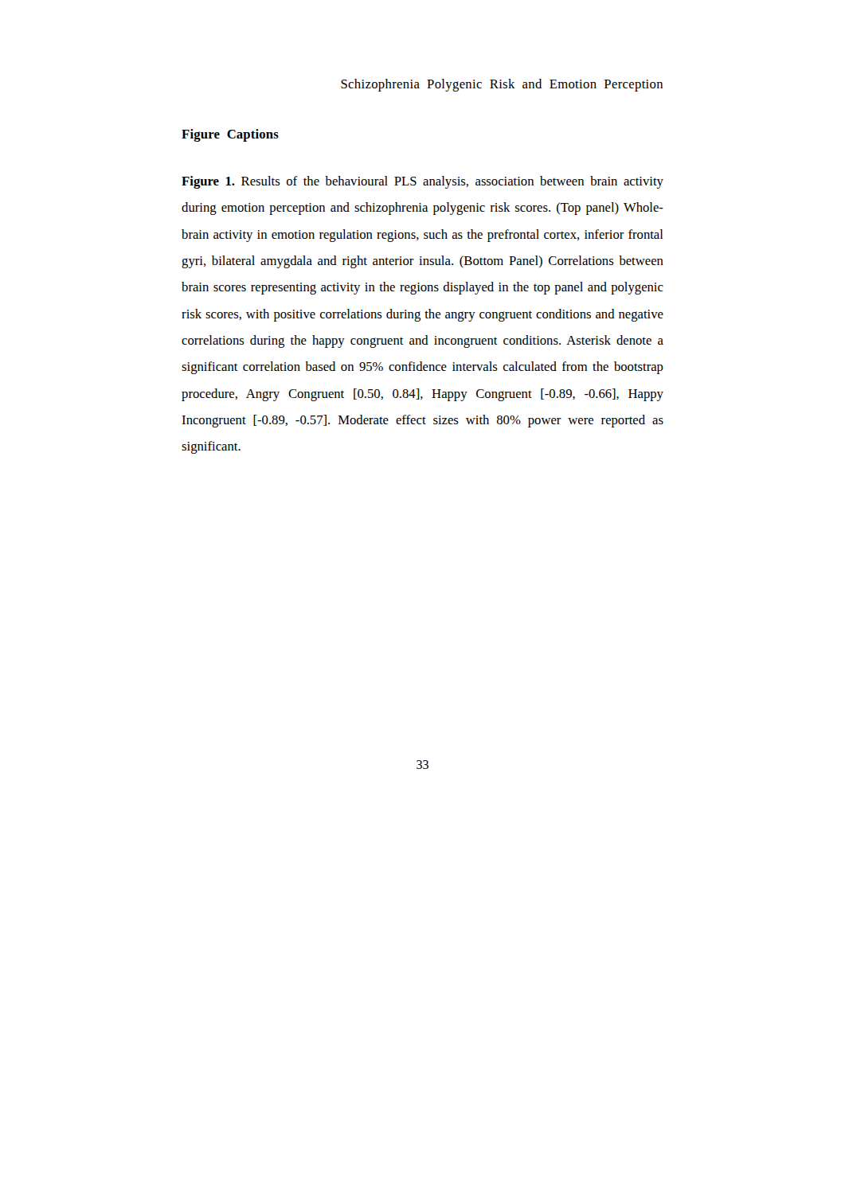Schizophrenia Polygenic Risk and Emotion Perception
Figure Captions
Figure 1. Results of the behavioural PLS analysis, association between brain activity during emotion perception and schizophrenia polygenic risk scores. (Top panel) Whole-brain activity in emotion regulation regions, such as the prefrontal cortex, inferior frontal gyri, bilateral amygdala and right anterior insula. (Bottom Panel) Correlations between brain scores representing activity in the regions displayed in the top panel and polygenic risk scores, with positive correlations during the angry congruent conditions and negative correlations during the happy congruent and incongruent conditions. Asterisk denote a significant correlation based on 95% confidence intervals calculated from the bootstrap procedure, Angry Congruent [0.50, 0.84], Happy Congruent [-0.89, -0.66], Happy Incongruent [-0.89, -0.57]. Moderate effect sizes with 80% power were reported as significant.
33